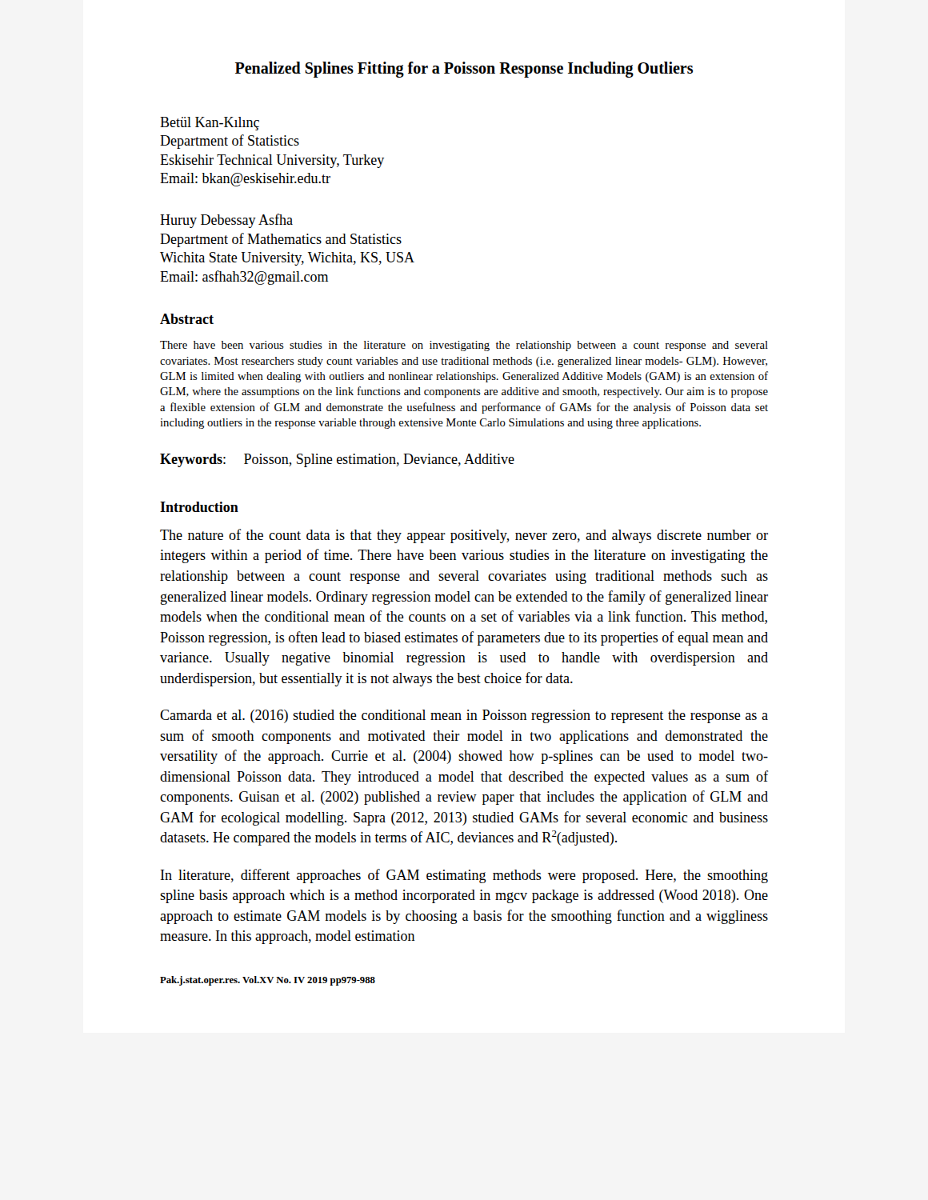Penalized Splines Fitting for a Poisson Response Including Outliers
Betül Kan-Kılınç
Department of Statistics
Eskisehir Technical University, Turkey
Email: bkan@eskisehir.edu.tr
Huruy Debessay Asfha
Department of Mathematics and Statistics
Wichita State University, Wichita, KS, USA
Email: asfhah32@gmail.com
Abstract
There have been various studies in the literature on investigating the relationship between a count response and several covariates. Most researchers study count variables and use traditional methods (i.e. generalized linear models- GLM). However, GLM is limited when dealing with outliers and nonlinear relationships. Generalized Additive Models (GAM) is an extension of GLM, where the assumptions on the link functions and components are additive and smooth, respectively. Our aim is to propose a flexible extension of GLM and demonstrate the usefulness and performance of GAMs for the analysis of Poisson data set including outliers in the response variable through extensive Monte Carlo Simulations and using three applications.
Keywords:Poisson, Spline estimation, Deviance, Additive
Introduction
The nature of the count data is that they appear positively, never zero, and always discrete number or integers within a period of time. There have been various studies in the literature on investigating the relationship between a count response and several covariates using traditional methods such as generalized linear models. Ordinary regression model can be extended to the family of generalized linear models when the conditional mean of the counts on a set of variables via a link function. This method, Poisson regression, is often lead to biased estimates of parameters due to its properties of equal mean and variance. Usually negative binomial regression is used to handle with overdispersion and underdispersion, but essentially it is not always the best choice for data.
Camarda et al. (2016) studied the conditional mean in Poisson regression to represent the response as a sum of smooth components and motivated their model in two applications and demonstrated the versatility of the approach. Currie et al. (2004) showed how p-splines can be used to model two-dimensional Poisson data. They introduced a model that described the expected values as a sum of components. Guisan et al. (2002) published a review paper that includes the application of GLM and GAM for ecological modelling. Sapra (2012, 2013) studied GAMs for several economic and business datasets. He compared the models in terms of AIC, deviances and R2(adjusted).
In literature, different approaches of GAM estimating methods were proposed. Here, the smoothing spline basis approach which is a method incorporated in mgcv package is addressed (Wood 2018). One approach to estimate GAM models is by choosing a basis for the smoothing function and a wiggliness measure. In this approach, model estimation
Pak.j.stat.oper.res. Vol.XV No. IV 2019 pp979-988